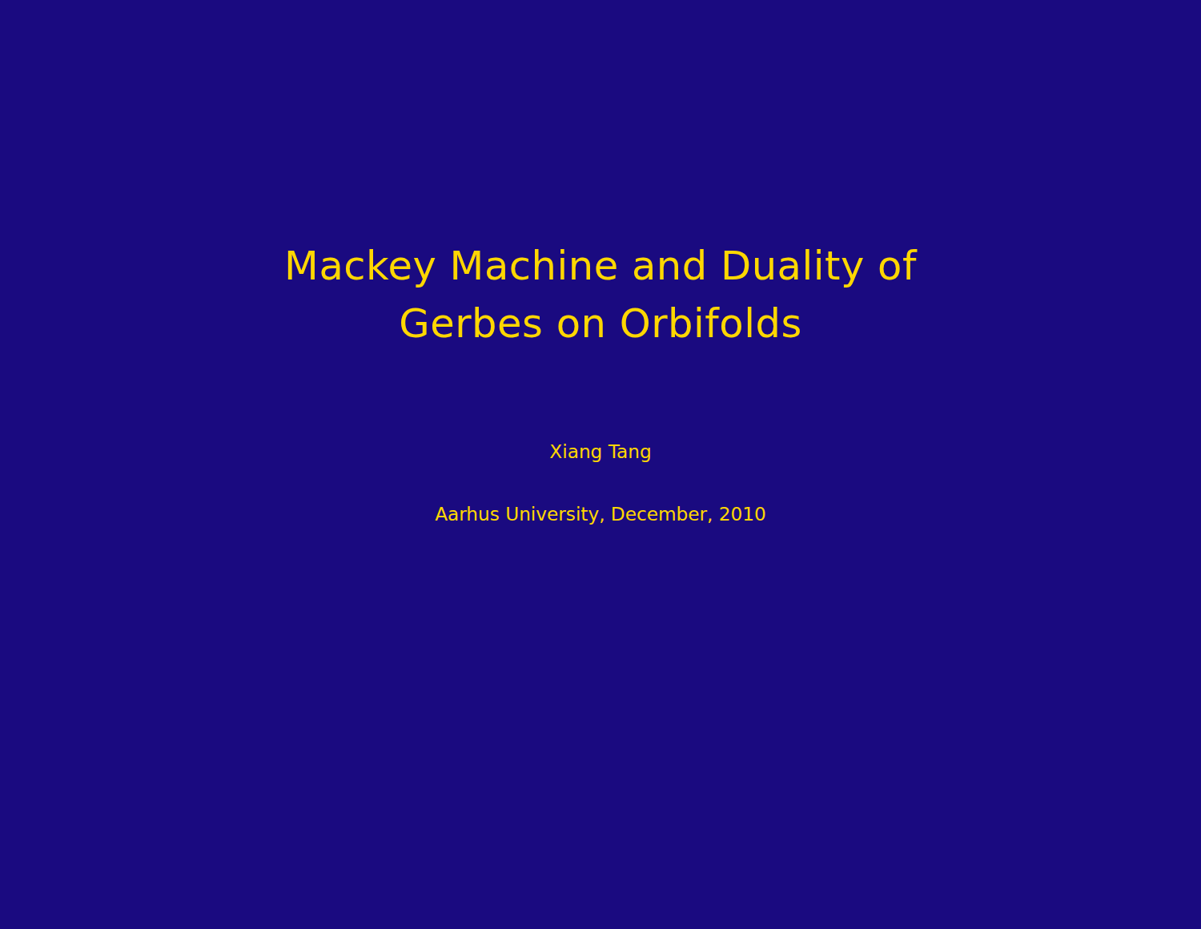Mackey Machine and Duality of Gerbes on Orbifolds
Xiang Tang
Aarhus University, December, 2010